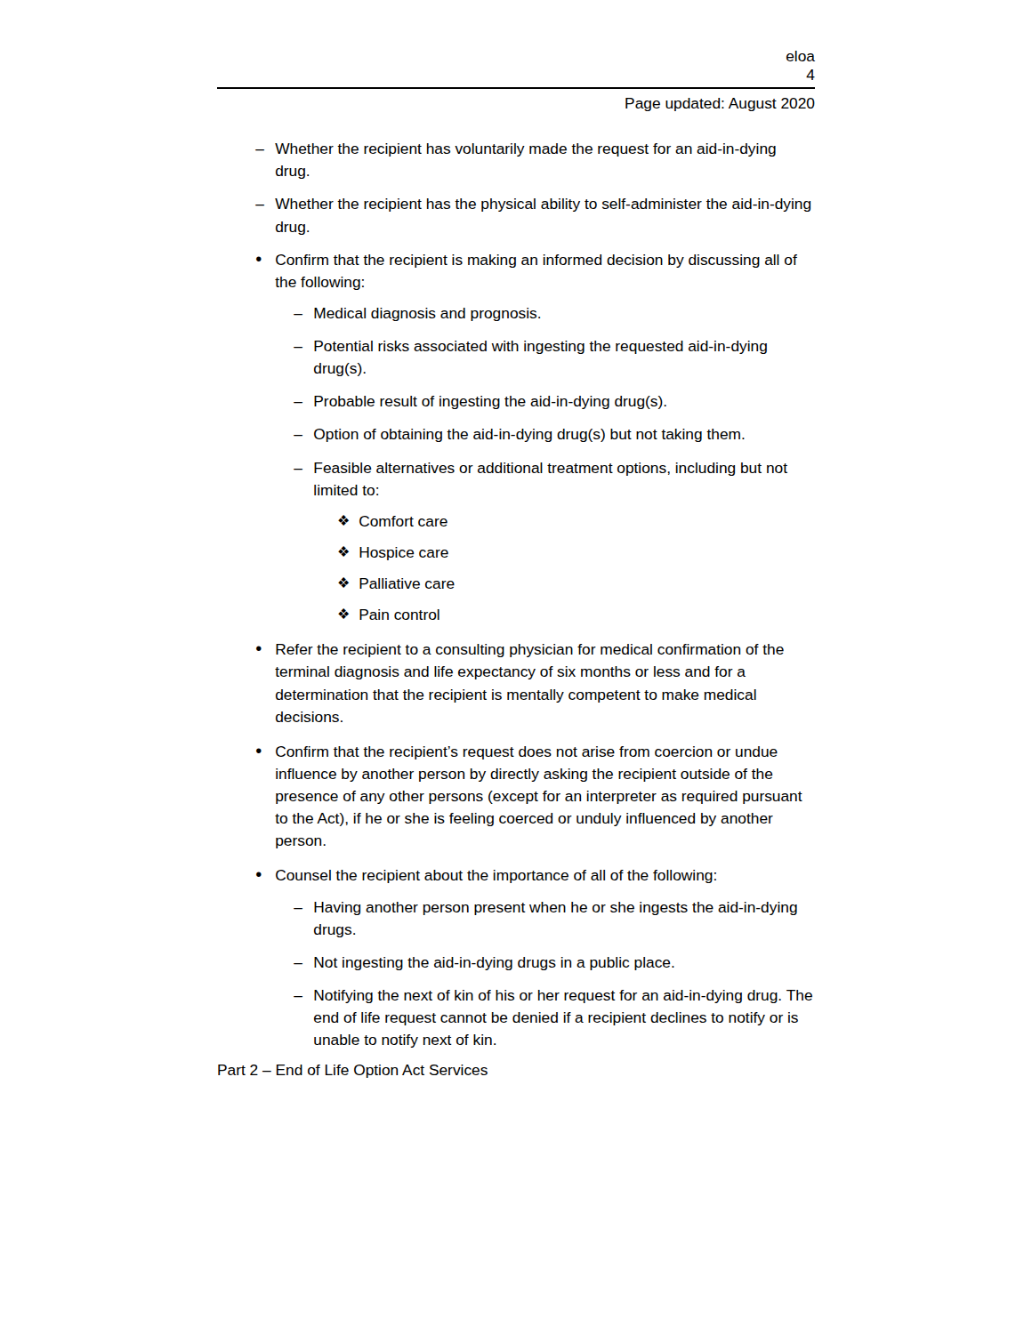eloa
4
Page updated: August 2020
Whether the recipient has voluntarily made the request for an aid-in-dying drug.
Whether the recipient has the physical ability to self-administer the aid-in-dying drug.
Confirm that the recipient is making an informed decision by discussing all of the following:
Medical diagnosis and prognosis.
Potential risks associated with ingesting the requested aid-in-dying drug(s).
Probable result of ingesting the aid-in-dying drug(s).
Option of obtaining the aid-in-dying drug(s) but not taking them.
Feasible alternatives or additional treatment options, including but not limited to:
Comfort care
Hospice care
Palliative care
Pain control
Refer the recipient to a consulting physician for medical confirmation of the terminal diagnosis and life expectancy of six months or less and for a determination that the recipient is mentally competent to make medical decisions.
Confirm that the recipient’s request does not arise from coercion or undue influence by another person by directly asking the recipient outside of the presence of any other persons (except for an interpreter as required pursuant to the Act), if he or she is feeling coerced or unduly influenced by another person.
Counsel the recipient about the importance of all of the following:
Having another person present when he or she ingests the aid-in-dying drugs.
Not ingesting the aid-in-dying drugs in a public place.
Notifying the next of kin of his or her request for an aid-in-dying drug. The end of life request cannot be denied if a recipient declines to notify or is unable to notify next of kin.
Part 2 – End of Life Option Act Services